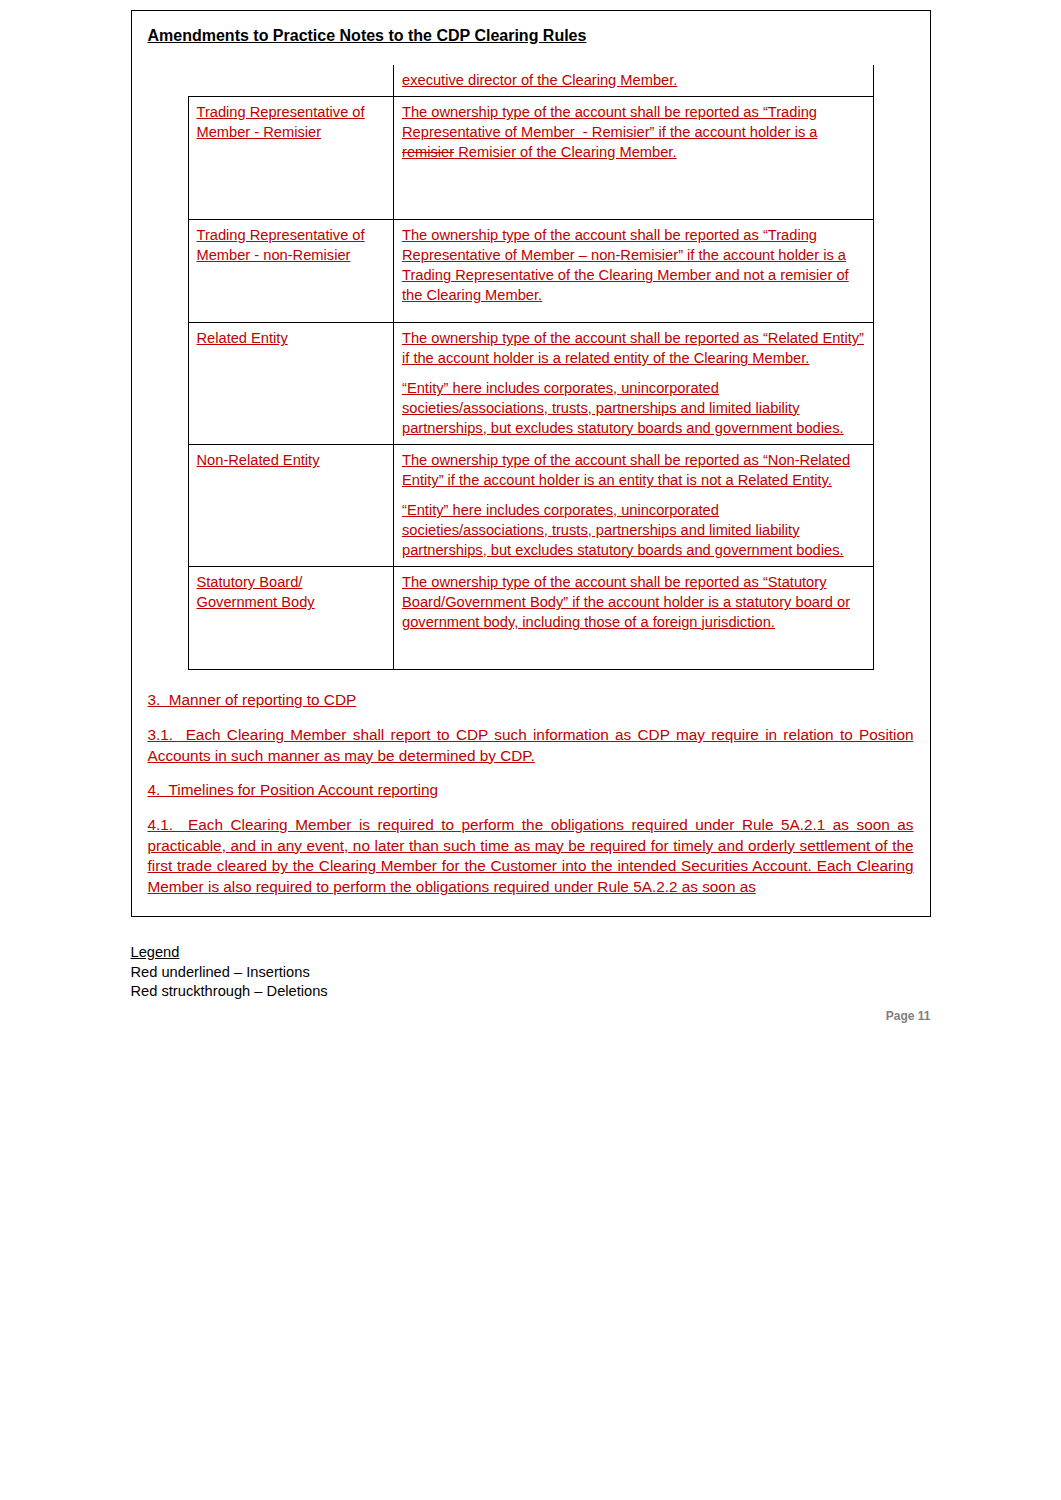Amendments to Practice Notes to the CDP Clearing Rules
| | executive director of the Clearing Member. |
| Trading Representative of Member - Remisier | The ownership type of the account shall be reported as “Trading Representative of Member - Remisier” if the account holder is a remisier Remisier of the Clearing Member. |
| Trading Representative of Member - non-Remisier | The ownership type of the account shall be reported as “Trading Representative of Member – non-Remisier” if the account holder is a Trading Representative of the Clearing Member and not a remisier of the Clearing Member. |
| Related Entity | The ownership type of the account shall be reported as “Related Entity” if the account holder is a related entity of the Clearing Member. “Entity” here includes corporates, unincorporated societies/associations, trusts, partnerships and limited liability partnerships, but excludes statutory boards and government bodies. |
| Non-Related Entity | The ownership type of the account shall be reported as “Non-Related Entity” if the account holder is an entity that is not a Related Entity. “Entity” here includes corporates, unincorporated societies/associations, trusts, partnerships and limited liability partnerships, but excludes statutory boards and government bodies. |
| Statutory Board/ Government Body | The ownership type of the account shall be reported as “Statutory Board/Government Body” if the account holder is a statutory board or government body, including those of a foreign jurisdiction. |
3. Manner of reporting to CDP
3.1. Each Clearing Member shall report to CDP such information as CDP may require in relation to Position Accounts in such manner as may be determined by CDP.
4. Timelines for Position Account reporting
4.1. Each Clearing Member is required to perform the obligations required under Rule 5A.2.1 as soon as practicable, and in any event, no later than such time as may be required for timely and orderly settlement of the first trade cleared by the Clearing Member for the Customer into the intended Securities Account. Each Clearing Member is also required to perform the obligations required under Rule 5A.2.2 as soon as
Legend
Red underlined – Insertions
Red struckthrough – Deletions
Page 11